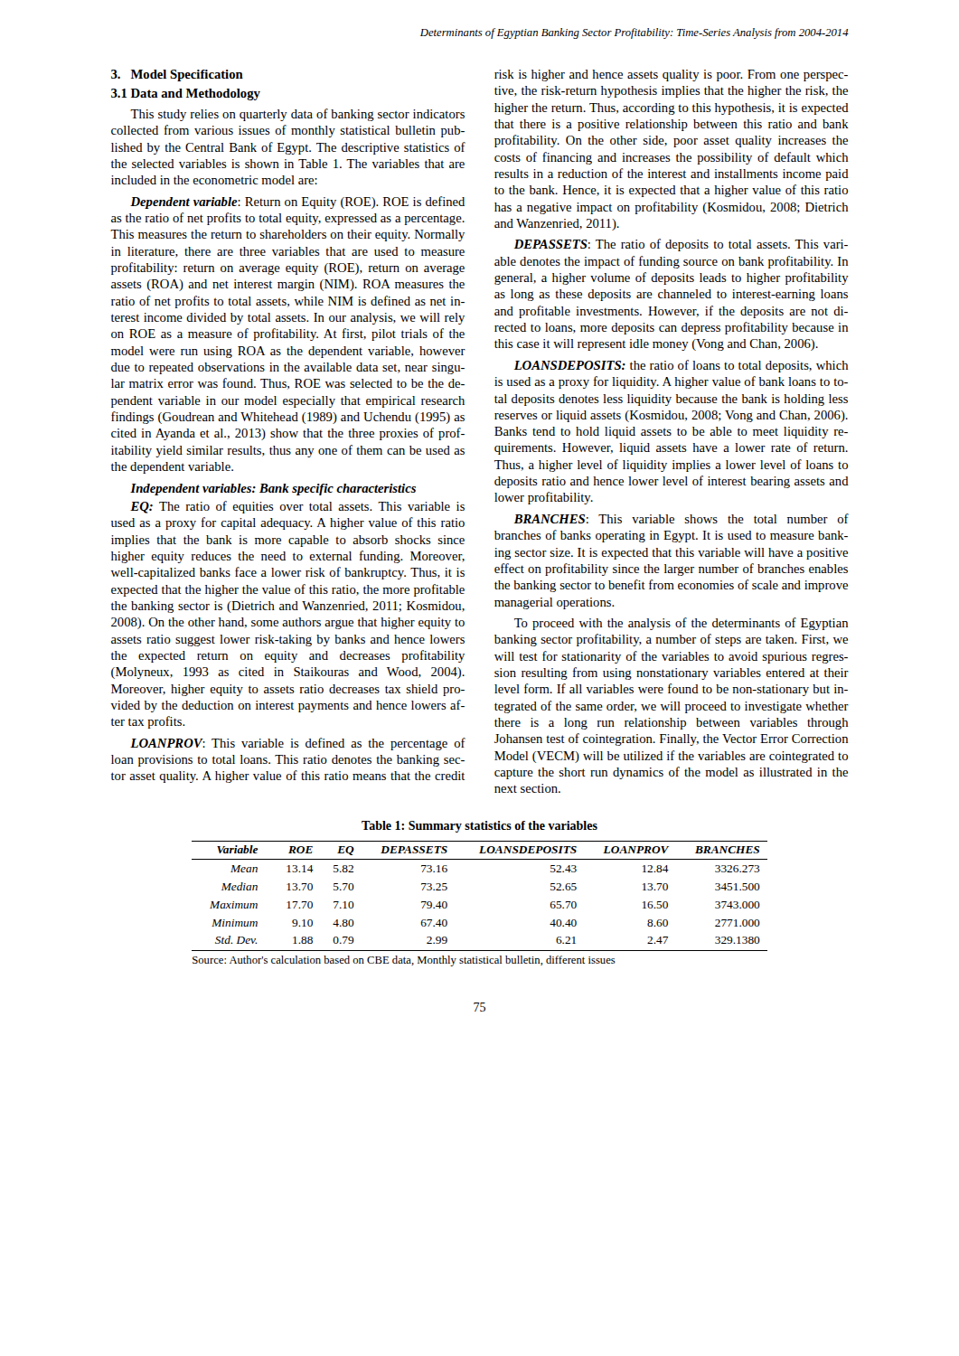Determinants of Egyptian Banking Sector Profitability: Time-Series Analysis from 2004-2014
3. Model Specification
3.1 Data and Methodology
This study relies on quarterly data of banking sector indicators collected from various issues of monthly statistical bulletin published by the Central Bank of Egypt. The descriptive statistics of the selected variables is shown in Table 1. The variables that are included in the econometric model are:
Dependent variable: Return on Equity (ROE). ROE is defined as the ratio of net profits to total equity, expressed as a percentage. This measures the return to shareholders on their equity. Normally in literature, there are three variables that are used to measure profitability: return on average equity (ROE), return on average assets (ROA) and net interest margin (NIM). ROA measures the ratio of net profits to total assets, while NIM is defined as net interest income divided by total assets. In our analysis, we will rely on ROE as a measure of profitability. At first, pilot trials of the model were run using ROA as the dependent variable, however due to repeated observations in the available data set, near singular matrix error was found. Thus, ROE was selected to be the dependent variable in our model especially that empirical research findings (Goudrean and Whitehead (1989) and Uchendu (1995) as cited in Ayanda et al., 2013) show that the three proxies of profitability yield similar results, thus any one of them can be used as the dependent variable.
Independent variables: Bank specific characteristics
EQ: The ratio of equities over total assets. This variable is used as a proxy for capital adequacy. A higher value of this ratio implies that the bank is more capable to absorb shocks since higher equity reduces the need to external funding. Moreover, well-capitalized banks face a lower risk of bankruptcy. Thus, it is expected that the higher the value of this ratio, the more profitable the banking sector is (Dietrich and Wanzenried, 2011; Kosmidou, 2008). On the other hand, some authors argue that higher equity to assets ratio suggest lower risk-taking by banks and hence lowers the expected return on equity and decreases profitability (Molyneux, 1993 as cited in Staikouras and Wood, 2004). Moreover, higher equity to assets ratio decreases tax shield provided by the deduction on interest payments and hence lowers after tax profits.
LOANPROV: This variable is defined as the percentage of loan provisions to total loans. This ratio denotes the banking sector asset quality. A higher value of this ratio means that the credit risk is higher and hence assets quality is poor. From one perspective, the risk-return hypothesis implies that the higher the risk, the higher the return. Thus, according to this hypothesis, it is expected that there is a positive relationship between this ratio and bank profitability. On the other side, poor asset quality increases the costs of financing and increases the possibility of default which results in a reduction of the interest and installments income paid to the bank. Hence, it is expected that a higher value of this ratio has a negative impact on profitability (Kosmidou, 2008; Dietrich and Wanzenried, 2011).
DEPASSETS: The ratio of deposits to total assets. This variable denotes the impact of funding source on bank profitability. In general, a higher volume of deposits leads to higher profitability as long as these deposits are channeled to interest-earning loans and profitable investments. However, if the deposits are not directed to loans, more deposits can depress profitability because in this case it will represent idle money (Vong and Chan, 2006).
LOANSDEPOSITS: the ratio of loans to total deposits, which is used as a proxy for liquidity. A higher value of bank loans to total deposits denotes less liquidity because the bank is holding less reserves or liquid assets (Kosmidou, 2008; Vong and Chan, 2006). Banks tend to hold liquid assets to be able to meet liquidity requirements. However, liquid assets have a lower rate of return. Thus, a higher level of liquidity implies a lower level of loans to deposits ratio and hence lower level of interest bearing assets and lower profitability.
BRANCHES: This variable shows the total number of branches of banks operating in Egypt. It is used to measure banking sector size. It is expected that this variable will have a positive effect on profitability since the larger number of branches enables the banking sector to benefit from economies of scale and improve managerial operations.
To proceed with the analysis of the determinants of Egyptian banking sector profitability, a number of steps are taken. First, we will test for stationarity of the variables to avoid spurious regression resulting from using nonstationary variables entered at their level form. If all variables were found to be non-stationary but integrated of the same order, we will proceed to investigate whether there is a long run relationship between variables through Johansen test of cointegration. Finally, the Vector Error Correction Model (VECM) will be utilized if the variables are cointegrated to capture the short run dynamics of the model as illustrated in the next section.
Table 1: Summary statistics of the variables
| Variable | ROE | EQ | DEPASSETS | LOANSDEPOSITS | LOANPROV | BRANCHES |
| --- | --- | --- | --- | --- | --- | --- |
| Mean | 13.14 | 5.82 | 73.16 | 52.43 | 12.84 | 3326.273 |
| Median | 13.70 | 5.70 | 73.25 | 52.65 | 13.70 | 3451.500 |
| Maximum | 17.70 | 7.10 | 79.40 | 65.70 | 16.50 | 3743.000 |
| Minimum | 9.10 | 4.80 | 67.40 | 40.40 | 8.60 | 2771.000 |
| Std. Dev. | 1.88 | 0.79 | 2.99 | 6.21 | 2.47 | 329.1380 |
Source: Author's calculation based on CBE data, Monthly statistical bulletin, different issues
75